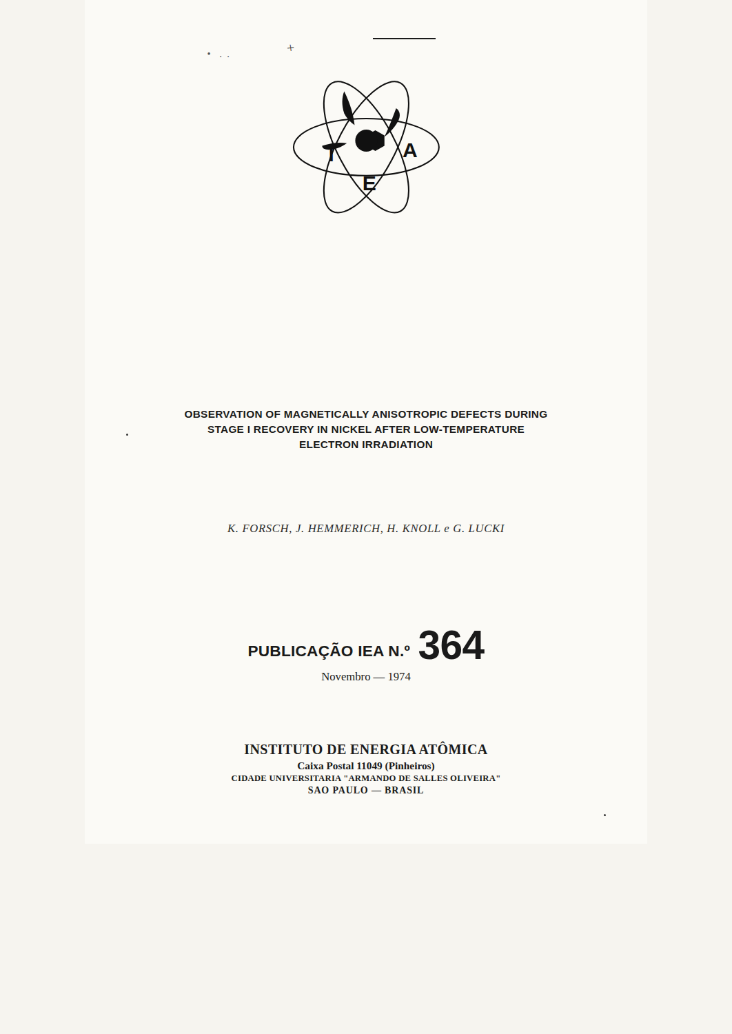• . . +
I A E
OBSERVATION OF MAGNETICALLY ANISOTROPIC DEFECTS DURING
STAGE I RECOVERY IN NICKEL AFTER LOW-TEMPERATURE
ELECTRON IRRADIATION
K. FORSCH, J. HEMMERICH, H. KNOLL e G. LUCKI
PUBLICAÇÃO IEA N.º 364
Novembro — 1974
INSTITUTO DE ENERGIA ATÔMICA
Caixa Postal 11049 (Pinheiros)
CIDADE UNIVERSITARIA "ARMANDO DE SALLES OLIVEIRA"
SAO PAULO — BRASIL